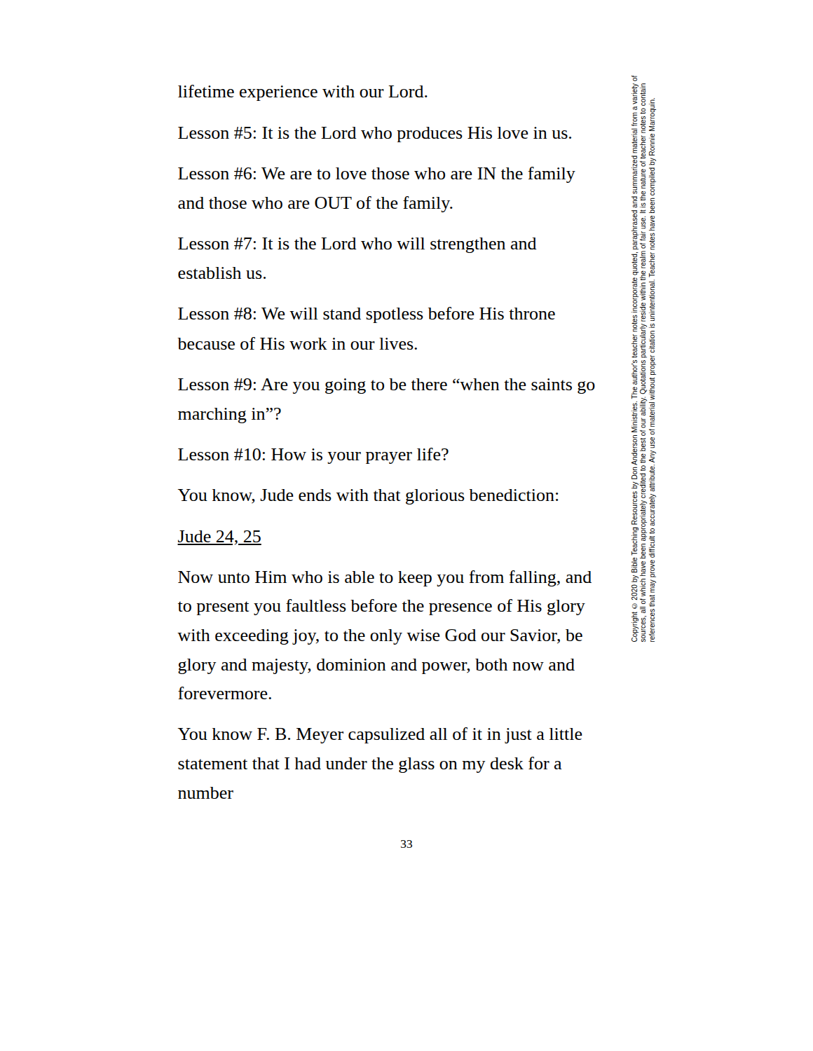Copyright © 2020 by Bible Teaching Resources by Don Anderson Ministries. The author's teacher notes incorporate quoted, paraphrased and summarized material from a variety of sources, all of which have been appropriately credited to the best of our ability. Quotations particularly reside within the realm of fair use. It is the nature of teacher notes to contain references that may prove difficult to accurately attribute. Any use of material without proper citation is unintentional. Teacher notes have been compiled by Ronnie Marroquin.
lifetime experience with our Lord.
Lesson #5: It is the Lord who produces His love in us.
Lesson #6: We are to love those who are IN the family and those who are OUT of the family.
Lesson #7: It is the Lord who will strengthen and establish us.
Lesson #8: We will stand spotless before His throne because of His work in our lives.
Lesson #9: Are you going to be there “when the saints go marching in”?
Lesson #10: How is your prayer life?
You know, Jude ends with that glorious benediction:
Jude 24, 25
Now unto Him who is able to keep you from falling, and to present you faultless before the presence of His glory with exceeding joy, to the only wise God our Savior, be glory and majesty, dominion and power, both now and forevermore.
You know F. B. Meyer capsulized all of it in just a little statement that I had under the glass on my desk for a number
33